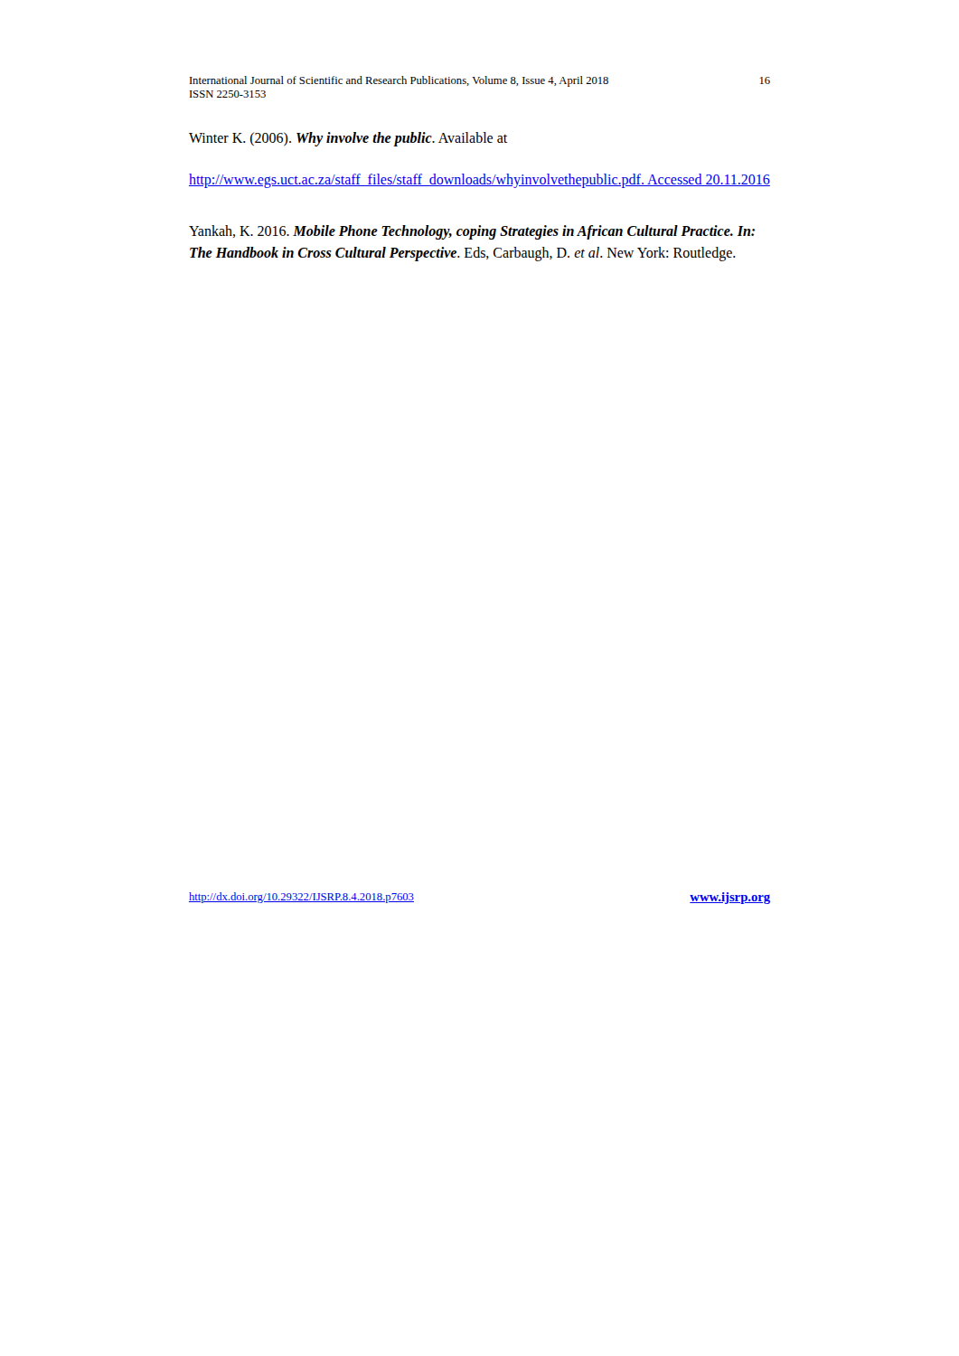| International Journal of Scientific and Research Publications, Volume 8, Issue 4, April 2018 ISSN 2250-3153 | 16 |
Winter K. (2006). Why involve the public. Available at
http://www.egs.uct.ac.za/staff_files/staff_downloads/whyinvolvethepublic.pdf. Accessed 20.11.2016
Yankah, K. 2016. Mobile Phone Technology, coping Strategies in African Cultural Practice. In: The Handbook in Cross Cultural Perspective. Eds, Carbaugh, D. et al. New York: Routledge.
| http://dx.doi.org/10.29322/IJSRP.8.4.2018.p7603 | www.ijsrp.org |